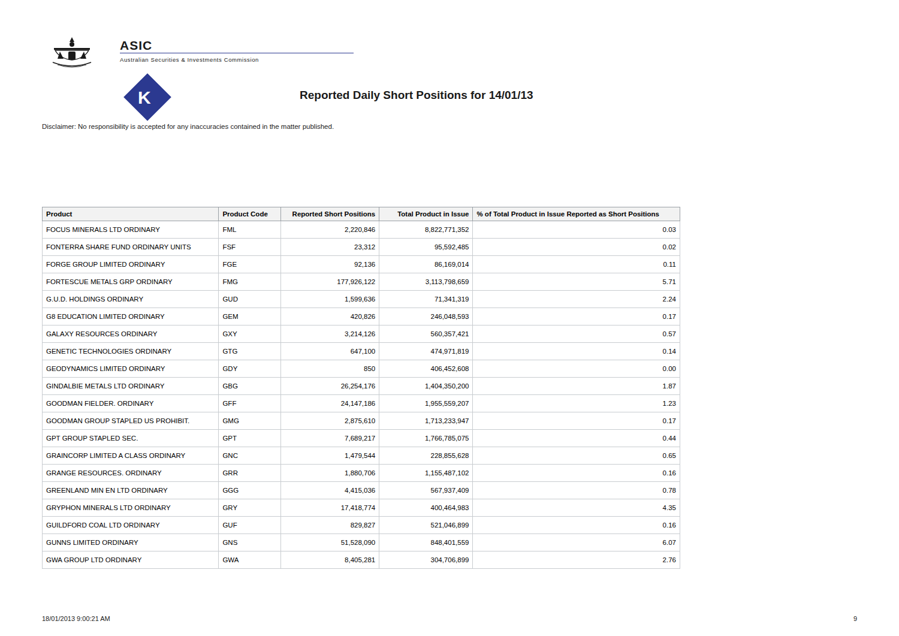ASIC
Australian Securities & Investments Commission
K
Reported Daily Short Positions for 14/01/13
Disclaimer: No responsibility is accepted for any inaccuracies contained in the matter published.
| Product | Product Code | Reported Short Positions | Total Product in Issue | % of Total Product in Issue Reported as Short Positions |
| --- | --- | --- | --- | --- |
| FOCUS MINERALS LTD ORDINARY | FML | 2,220,846 | 8,822,771,352 | 0.03 |
| FONTERRA SHARE FUND ORDINARY UNITS | FSF | 23,312 | 95,592,485 | 0.02 |
| FORGE GROUP LIMITED ORDINARY | FGE | 92,136 | 86,169,014 | 0.11 |
| FORTESCUE METALS GRP ORDINARY | FMG | 177,926,122 | 3,113,798,659 | 5.71 |
| G.U.D. HOLDINGS ORDINARY | GUD | 1,599,636 | 71,341,319 | 2.24 |
| G8 EDUCATION LIMITED ORDINARY | GEM | 420,826 | 246,048,593 | 0.17 |
| GALAXY RESOURCES ORDINARY | GXY | 3,214,126 | 560,357,421 | 0.57 |
| GENETIC TECHNOLOGIES ORDINARY | GTG | 647,100 | 474,971,819 | 0.14 |
| GEODYNAMICS LIMITED ORDINARY | GDY | 850 | 406,452,608 | 0.00 |
| GINDALBIE METALS LTD ORDINARY | GBG | 26,254,176 | 1,404,350,200 | 1.87 |
| GOODMAN FIELDER. ORDINARY | GFF | 24,147,186 | 1,955,559,207 | 1.23 |
| GOODMAN GROUP STAPLED US PROHIBIT. | GMG | 2,875,610 | 1,713,233,947 | 0.17 |
| GPT GROUP STAPLED SEC. | GPT | 7,689,217 | 1,766,785,075 | 0.44 |
| GRAINCORP LIMITED A CLASS ORDINARY | GNC | 1,479,544 | 228,855,628 | 0.65 |
| GRANGE RESOURCES. ORDINARY | GRR | 1,880,706 | 1,155,487,102 | 0.16 |
| GREENLAND MIN EN LTD ORDINARY | GGG | 4,415,036 | 567,937,409 | 0.78 |
| GRYPHON MINERALS LTD ORDINARY | GRY | 17,418,774 | 400,464,983 | 4.35 |
| GUILDFORD COAL LTD ORDINARY | GUF | 829,827 | 521,046,899 | 0.16 |
| GUNNS LIMITED ORDINARY | GNS | 51,528,090 | 848,401,559 | 6.07 |
| GWA GROUP LTD ORDINARY | GWA | 8,405,281 | 304,706,899 | 2.76 |
18/01/2013 9:00:21 AM
9